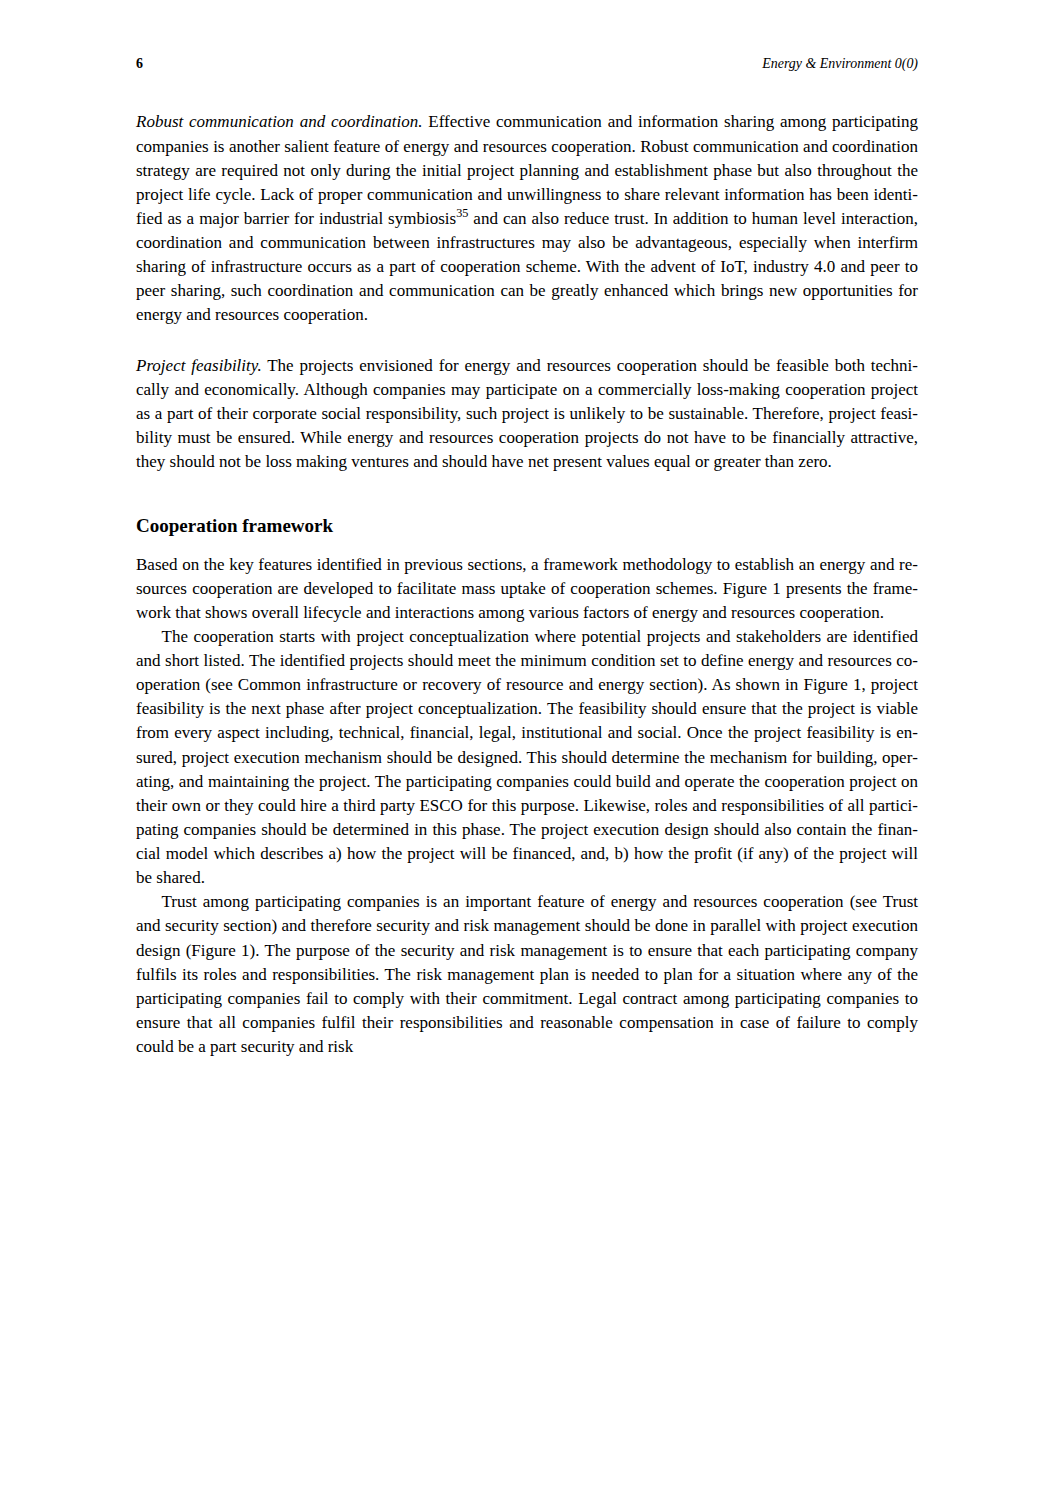6 Energy & Environment 0(0)
Robust communication and coordination. Effective communication and information sharing among participating companies is another salient feature of energy and resources cooperation. Robust communication and coordination strategy are required not only during the initial project planning and establishment phase but also throughout the project life cycle. Lack of proper communication and unwillingness to share relevant information has been identified as a major barrier for industrial symbiosis35 and can also reduce trust. In addition to human level interaction, coordination and communication between infrastructures may also be advantageous, especially when interfirm sharing of infrastructure occurs as a part of cooperation scheme. With the advent of IoT, industry 4.0 and peer to peer sharing, such coordination and communication can be greatly enhanced which brings new opportunities for energy and resources cooperation.
Project feasibility. The projects envisioned for energy and resources cooperation should be feasible both technically and economically. Although companies may participate on a commercially loss-making cooperation project as a part of their corporate social responsibility, such project is unlikely to be sustainable. Therefore, project feasibility must be ensured. While energy and resources cooperation projects do not have to be financially attractive, they should not be loss making ventures and should have net present values equal or greater than zero.
Cooperation framework
Based on the key features identified in previous sections, a framework methodology to establish an energy and resources cooperation are developed to facilitate mass uptake of cooperation schemes. Figure 1 presents the framework that shows overall lifecycle and interactions among various factors of energy and resources cooperation.
The cooperation starts with project conceptualization where potential projects and stakeholders are identified and short listed. The identified projects should meet the minimum condition set to define energy and resources cooperation (see Common infrastructure or recovery of resource and energy section). As shown in Figure 1, project feasibility is the next phase after project conceptualization. The feasibility should ensure that the project is viable from every aspect including, technical, financial, legal, institutional and social. Once the project feasibility is ensured, project execution mechanism should be designed. This should determine the mechanism for building, operating, and maintaining the project. The participating companies could build and operate the cooperation project on their own or they could hire a third party ESCO for this purpose. Likewise, roles and responsibilities of all participating companies should be determined in this phase. The project execution design should also contain the financial model which describes a) how the project will be financed, and, b) how the profit (if any) of the project will be shared.
Trust among participating companies is an important feature of energy and resources cooperation (see Trust and security section) and therefore security and risk management should be done in parallel with project execution design (Figure 1). The purpose of the security and risk management is to ensure that each participating company fulfils its roles and responsibilities. The risk management plan is needed to plan for a situation where any of the participating companies fail to comply with their commitment. Legal contract among participating companies to ensure that all companies fulfil their responsibilities and reasonable compensation in case of failure to comply could be a part security and risk